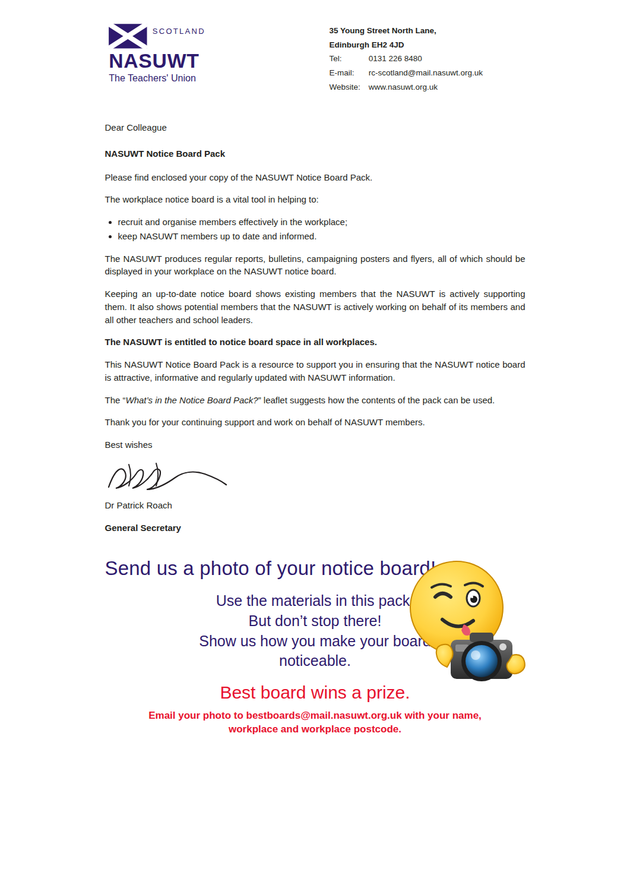SCOTLAND NASUWT The Teachers' Union
35 Young Street North Lane,
Edinburgh EH2 4JD
| Tel: | 0131 226 8480 |
| E-mail: | rc-scotland@mail.nasuwt.org.uk |
| Website: | www.nasuwt.org.uk |
Dear Colleague
NASUWT Notice Board Pack
Please find enclosed your copy of the NASUWT Notice Board Pack.
The workplace notice board is a vital tool in helping to:
recruit and organise members effectively in the workplace;
keep NASUWT members up to date and informed.
The NASUWT produces regular reports, bulletins, campaigning posters and flyers, all of which should be displayed in your workplace on the NASUWT notice board.
Keeping an up-to-date notice board shows existing members that the NASUWT is actively supporting them. It also shows potential members that the NASUWT is actively working on behalf of its members and all other teachers and school leaders.
The NASUWT is entitled to notice board space in all workplaces.
This NASUWT Notice Board Pack is a resource to support you in ensuring that the NASUWT notice board is attractive, informative and regularly updated with NASUWT information.
The “What’s in the Notice Board Pack?” leaflet suggests how the contents of the pack can be used.
Thank you for your continuing support and work on behalf of NASUWT members.
Best wishes
Dr Patrick Roach
General Secretary
Send us a photo of your notice board!
Use the materials in this pack.
But don’t stop there!
Show us how you make your board
noticeable.
Best board wins a prize.
Email your photo to bestboards@mail.nasuwt.org.uk with your name,
workplace and workplace postcode.